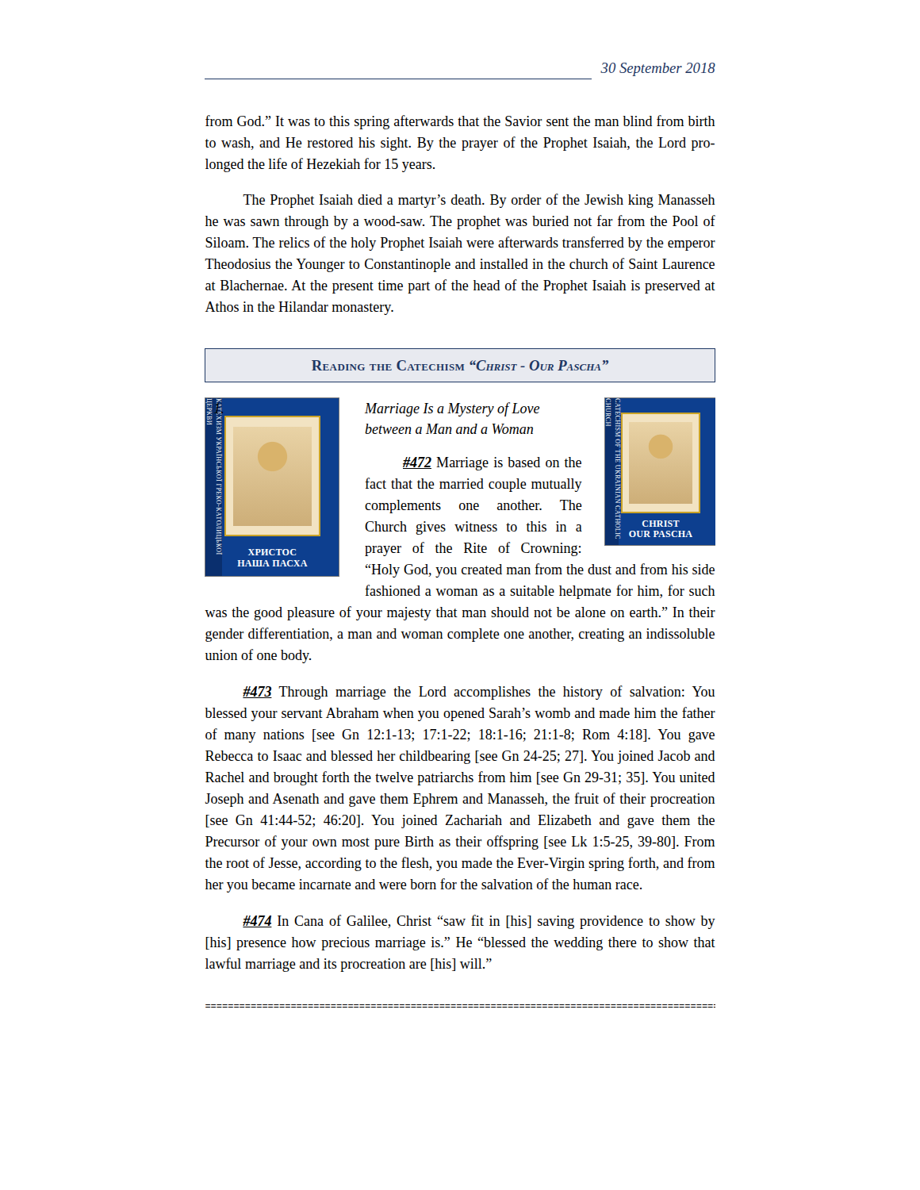30 September 2018
from God.” It was to this spring afterwards that the Savior sent the man blind from birth to wash, and He restored his sight. By the prayer of the Prophet Isaiah, the Lord prolonged the life of Hezekiah for 15 years.
The Prophet Isaiah died a martyr’s death. By order of the Jewish king Manasseh he was sawn through by a wood-saw. The prophet was buried not far from the Pool of Siloam. The relics of the holy Prophet Isaiah were afterwards transferred by the emperor Theodosius the Younger to Constantinople and installed in the church of Saint Laurence at Blachernae. At the present time part of the head of the Prophet Isaiah is preserved at Athos in the Hilandar monastery.
Reading the Catechism “Christ - Our Pascha”
КАТЕХИЗМ УКРАЇНСЬКОЇ ГРЕКО-КАТОЛИЦЬКОЇ ЦЕРКВИ
ХРИСТОС
НАША ПАСХА
CATECHISM OF THE UKRAINIAN CATHOLIC CHURCH
CHRIST
OUR PASCHA
1. Marriage Is a Mystery of Love between a Man and a Woman
#472 Marriage is based on the fact that the married couple mutually complements one another. The Church gives witness to this in a prayer of the Rite of Crowning: “Holy God, you created man from the dust and from his side fashioned a woman as a suitable helpmate for him, for such was the good pleasure of your majesty that man should not be alone on earth.” In their gender differentiation, a man and woman complete one another, creating an indissoluble union of one body.
#473 Through marriage the Lord accomplishes the history of salvation: You blessed your servant Abraham when you opened Sarah’s womb and made him the father of many nations [see Gn 12:1-13; 17:1-22; 18:1-16; 21:1-8; Rom 4:18]. You gave Rebecca to Isaac and blessed her childbearing [see Gn 24-25; 27]. You joined Jacob and Rachel and brought forth the twelve patriarchs from him [see Gn 29-31; 35]. You united Joseph and Asenath and gave them Ephrem and Manasseh, the fruit of their procreation [see Gn 41:44-52; 46:20]. You joined Zachariah and Elizabeth and gave them the Precursor of your own most pure Birth as their offspring [see Lk 1:5-25, 39-80]. From the root of Jesse, according to the flesh, you made the Ever-Virgin spring forth, and from her you became incarnate and were born for the salvation of the human race.
#474 In Cana of Galilee, Christ “saw fit in [his] saving providence to show by [his] presence how precious marriage is.” He “blessed the wedding there to show that lawful marriage and its procreation are [his] will.”
==========================================================================================